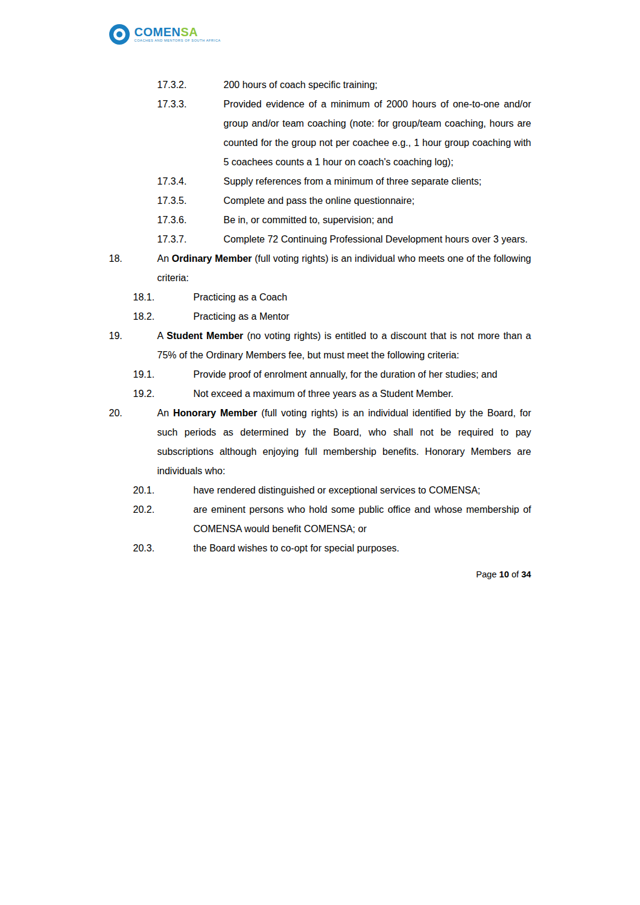CO MEN SA
Coaches and Mentors of South Africa
17.3.2.
200 hours of coach specific training;
17.3.3.
Provided evidence of a minimum of 2000 hours of one-to-one and/or group and/or team coaching (note: for group/team coaching, hours are counted for the group not per coachee e.g., 1 hour group coaching with 5 coachees counts a 1 hour on coach's coaching log);
17.3.4.
Supply references from a minimum of three separate clients;
17.3.5.
Complete and pass the online questionnaire;
17.3.6.
Be in, or committed to, supervision; and
17.3.7.
Complete 72 Continuing Professional Development hours over 3 years.
18.
An Ordinary Member (full voting rights) is an individual who meets one of the following criteria:
18.1.
Practicing as a Coach
18.2.
Practicing as a Mentor
19.
A Student Member (no voting rights) is entitled to a discount that is not more than a 75% of the Ordinary Members fee, but must meet the following criteria:
19.1.
Provide proof of enrolment annually, for the duration of her studies; and
19.2.
Not exceed a maximum of three years as a Student Member.
20.
An Honorary Member (full voting rights) is an individual identified by the Board, for such periods as determined by the Board, who shall not be required to pay subscriptions although enjoying full membership benefits. Honorary Members are individuals who:
20.1.
have rendered distinguished or exceptional services to COMENSA;
20.2.
are eminent persons who hold some public office and whose membership of COMENSA would benefit COMENSA; or
20.3.
the Board wishes to co-opt for special purposes.
Page 10 of 34